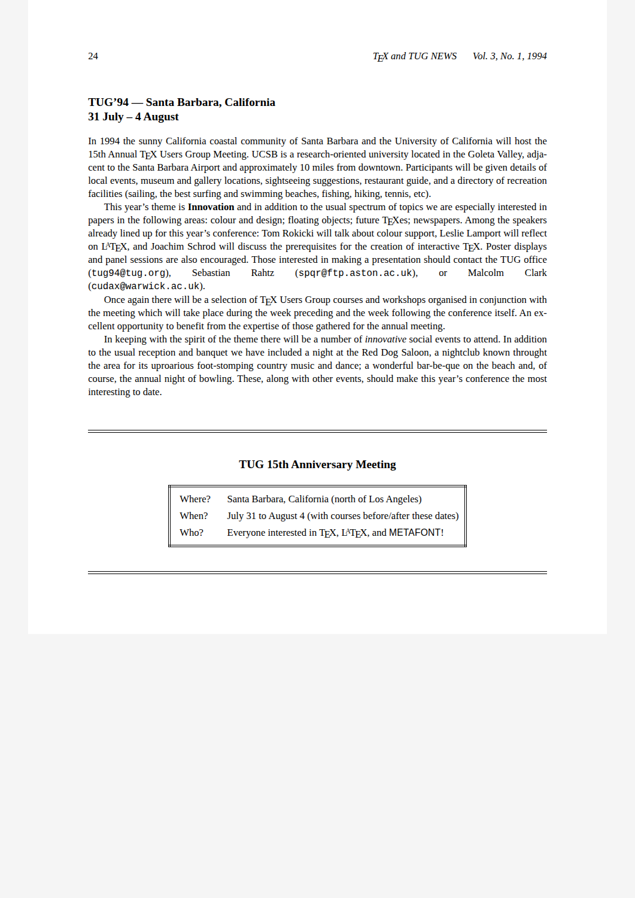24 TEX and TUG NEWSVol. 3, No. 1, 1994
TUG’94 — Santa Barbara, California
31 July – 4 August
In 1994 the sunny California coastal community of Santa Barbara and the University of California will host the 15th Annual TEX Users Group Meeting. UCSB is a research-oriented university located in the Goleta Valley, adjacent to the Santa Barbara Airport and approximately 10 miles from downtown. Participants will be given details of local events, museum and gallery locations, sightseeing suggestions, restaurant guide, and a directory of recreation facilities (sailing, the best surfing and swimming beaches, fishing, hiking, tennis, etc).
This year’s theme is Innovation and in addition to the usual spectrum of topics we are especially interested in papers in the following areas: colour and design; floating objects; future TEXes; newspapers. Among the speakers already lined up for this year’s conference: Tom Rokicki will talk about colour support, Leslie Lamport will reflect on LATEX, and Joachim Schrod will discuss the prerequisites for the creation of interactive TEX. Poster displays and panel sessions are also encouraged. Those interested in making a presentation should contact the TUG office (tug94@tug.org), Sebastian Rahtz (spqr@ftp.aston.ac.uk), or Malcolm Clark (cudax@warwick.ac.uk).
Once again there will be a selection of TEX Users Group courses and workshops organised in conjunction with the meeting which will take place during the week preceding and the week following the conference itself. An excellent opportunity to benefit from the expertise of those gathered for the annual meeting.
In keeping with the spirit of the theme there will be a number of innovative social events to attend. In addition to the usual reception and banquet we have included a night at the Red Dog Saloon, a nightclub known throught the area for its uproarious foot-stomping country music and dance; a wonderful bar-be-que on the beach and, of course, the annual night of bowling. These, along with other events, should make this year’s conference the most interesting to date.
TUG 15th Anniversary Meeting
| Where? | Santa Barbara, California (north of Los Angeles) |
| When? | July 31 to August 4 (with courses before/after these dates) |
| Who? | Everyone interested in T E X , L A T E X , and METAFONT ! |